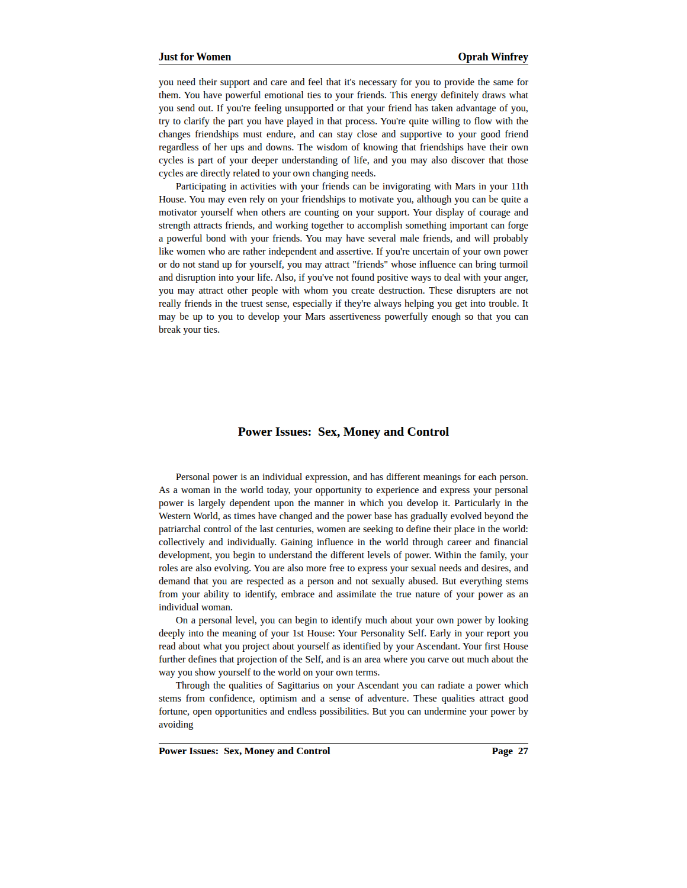Just for Women
Oprah Winfrey
you need their support and care and feel that it's necessary for you to provide the same for them. You have powerful emotional ties to your friends. This energy definitely draws what you send out. If you're feeling unsupported or that your friend has taken advantage of you, try to clarify the part you have played in that process. You're quite willing to flow with the changes friendships must endure, and can stay close and supportive to your good friend regardless of her ups and downs. The wisdom of knowing that friendships have their own cycles is part of your deeper understanding of life, and you may also discover that those cycles are directly related to your own changing needs.
Participating in activities with your friends can be invigorating with Mars in your 11th House. You may even rely on your friendships to motivate you, although you can be quite a motivator yourself when others are counting on your support. Your display of courage and strength attracts friends, and working together to accomplish something important can forge a powerful bond with your friends. You may have several male friends, and will probably like women who are rather independent and assertive. If you're uncertain of your own power or do not stand up for yourself, you may attract "friends" whose influence can bring turmoil and disruption into your life. Also, if you've not found positive ways to deal with your anger, you may attract other people with whom you create destruction. These disrupters are not really friends in the truest sense, especially if they're always helping you get into trouble. It may be up to you to develop your Mars assertiveness powerfully enough so that you can break your ties.
Power Issues: Sex, Money and Control
Personal power is an individual expression, and has different meanings for each person. As a woman in the world today, your opportunity to experience and express your personal power is largely dependent upon the manner in which you develop it. Particularly in the Western World, as times have changed and the power base has gradually evolved beyond the patriarchal control of the last centuries, women are seeking to define their place in the world: collectively and individually. Gaining influence in the world through career and financial development, you begin to understand the different levels of power. Within the family, your roles are also evolving. You are also more free to express your sexual needs and desires, and demand that you are respected as a person and not sexually abused. But everything stems from your ability to identify, embrace and assimilate the true nature of your power as an individual woman.
On a personal level, you can begin to identify much about your own power by looking deeply into the meaning of your 1st House: Your Personality Self. Early in your report you read about what you project about yourself as identified by your Ascendant. Your first House further defines that projection of the Self, and is an area where you carve out much about the way you show yourself to the world on your own terms.
Through the qualities of Sagittarius on your Ascendant you can radiate a power which stems from confidence, optimism and a sense of adventure. These qualities attract good fortune, open opportunities and endless possibilities. But you can undermine your power by avoiding
Power Issues: Sex, Money and Control
Page 27